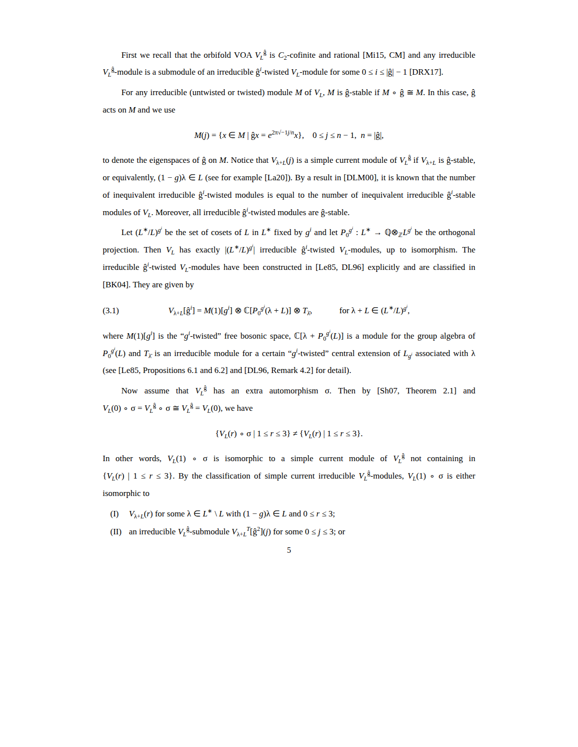First we recall that the orbifold VOA VLĝ is C2-cofinite and rational [Mi15, CM] and any irreducible VLĝ-module is a submodule of an irreducible ĝi-twisted VL-module for some 0 ≤ i ≤ |ĝ| − 1 [DRX17].
For any irreducible (untwisted or twisted) module M of VL, M is ĝ-stable if M ∘ ĝ ≅ M. In this case, ĝ acts on M and we use
M(j) = {x ∈ M | ĝx = e2π√−1j/nx}, 0 ≤ j ≤ n − 1, n = |ĝ|,
to denote the eigenspaces of ĝ on M. Notice that Vλ+L(j) is a simple current module of VLĝ if Vλ+L is ĝ-stable, or equivalently, (1 − g)λ ∈ L (see for example [La20]). By a result in [DLM00], it is known that the number of inequivalent irreducible ĝi-twisted modules is equal to the number of inequivalent irreducible ĝi-stable modules of VL. Moreover, all irreducible ĝi-twisted modules are ĝ-stable.
Let (L∗/L)gi be the set of cosets of L in L∗ fixed by gi and let P0gi : L∗ → ℚ⊗ℤLgi be the orthogonal projection. Then VL has exactly |(L∗/L)gi| irreducible ĝi-twisted VL-modules, up to isomorphism. The irreducible ĝi-twisted VL-modules have been constructed in [Le85, DL96] explicitly and are classified in [BK04]. They are given by
(3.1)
Vλ+L[ĝi] = M(1)[gi] ⊗ ℂ[P0gi(λ + L)] ⊗ Tλ̄,for λ + L ∈ (L∗/L)gi,
where M(1)[gi] is the “gi-twisted” free bosonic space, ℂ[λ + P0gi(L)] is a module for the group algebra of P0gi(L) and Tλ̄ is an irreducible module for a certain “gi-twisted” central extension of Lgi associated with λ (see [Le85, Propositions 6.1 and 6.2] and [DL96, Remark 4.2] for detail).
Now assume that VLĝ has an extra automorphism σ. Then by [Sh07, Theorem 2.1] and VL(0) ∘ σ = VLĝ ∘ σ ≅ VLĝ = VL(0), we have
{VL(r) ∘ σ | 1 ≤ r ≤ 3} ≠ {VL(r) | 1 ≤ r ≤ 3}.
In other words, VL(1) ∘ σ is isomorphic to a simple current module of VLĝ not containing in {VL(r) | 1 ≤ r ≤ 3}. By the classification of simple current irreducible VLĝ-modules, VL(1) ∘ σ is either isomorphic to
(I) Vλ+L(r) for some λ ∈ L∗ \ L with (1 − g)λ ∈ L and 0 ≤ r ≤ 3;
(II) an irreducible VLĝ-submodule Vλ+LT[ĝ2](j) for some 0 ≤ j ≤ 3; or
5